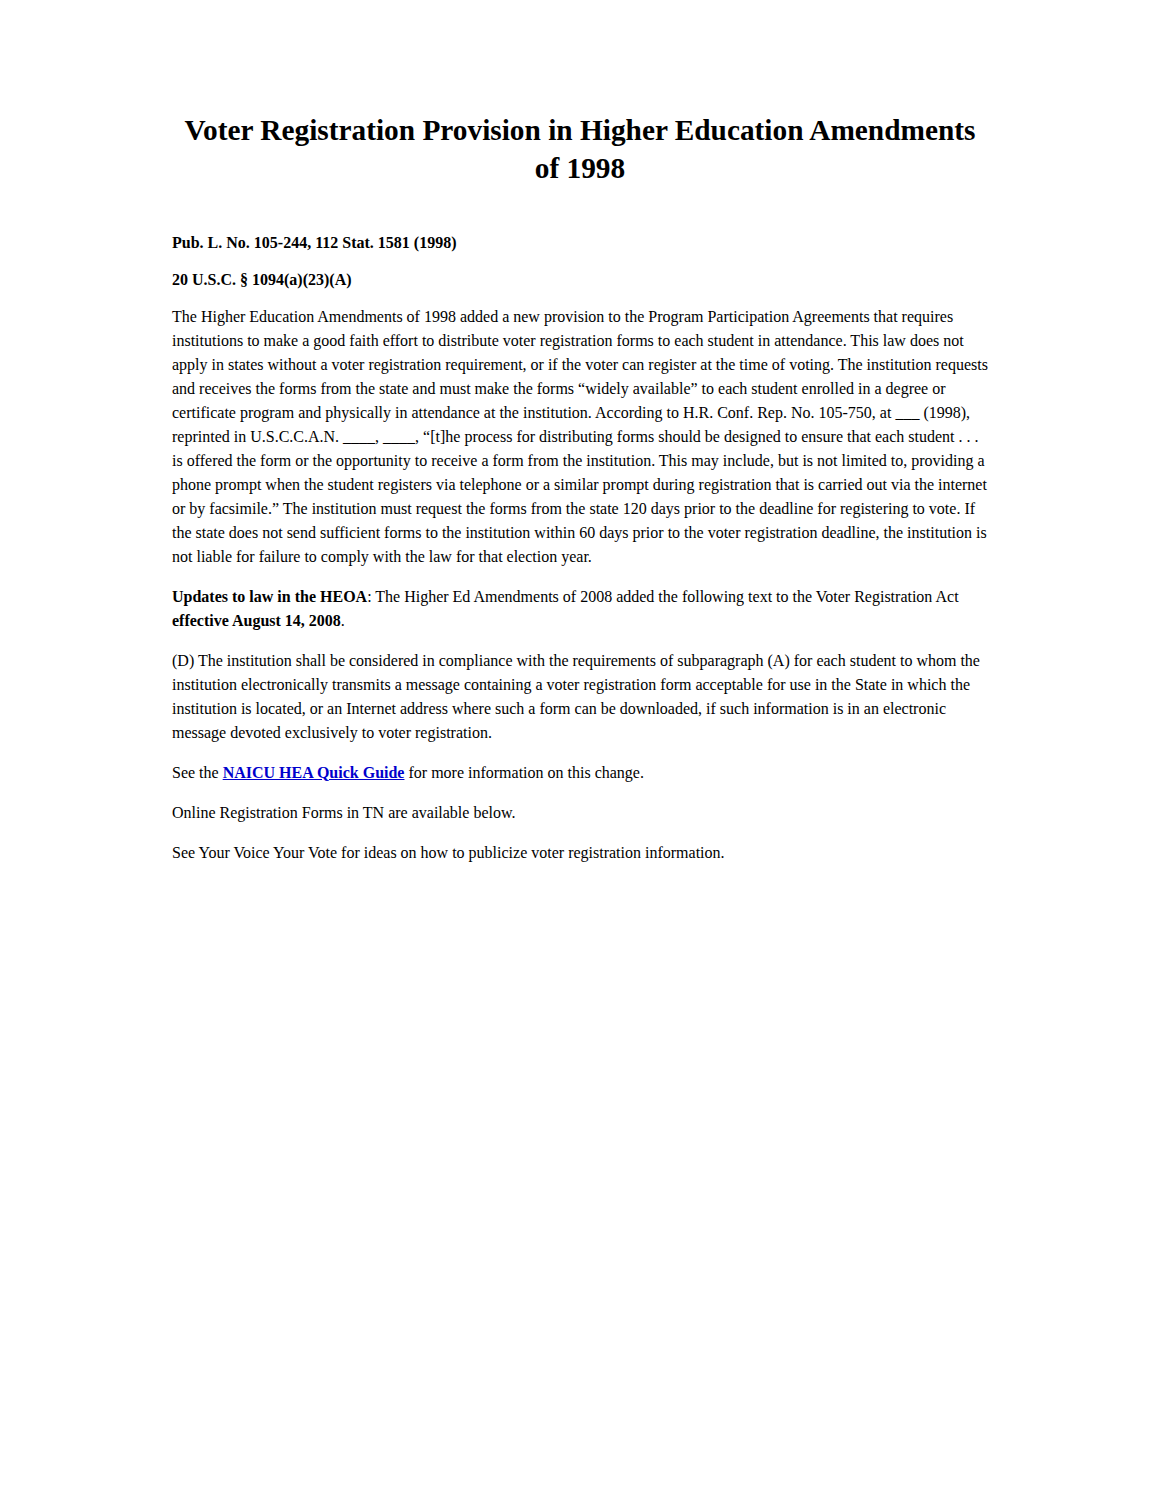Voter Registration Provision in Higher Education Amendments of 1998
Pub. L. No. 105-244, 112 Stat. 1581 (1998)
20 U.S.C. § 1094(a)(23)(A)
The Higher Education Amendments of 1998 added a new provision to the Program Participation Agreements that requires institutions to make a good faith effort to distribute voter registration forms to each student in attendance. This law does not apply in states without a voter registration requirement, or if the voter can register at the time of voting. The institution requests and receives the forms from the state and must make the forms “widely available” to each student enrolled in a degree or certificate program and physically in attendance at the institution. According to H.R. Conf. Rep. No. 105-750, at ___ (1998), reprinted in U.S.C.C.A.N. ____, ____, “[t]he process for distributing forms should be designed to ensure that each student . . . is offered the form or the opportunity to receive a form from the institution. This may include, but is not limited to, providing a phone prompt when the student registers via telephone or a similar prompt during registration that is carried out via the internet or by facsimile.” The institution must request the forms from the state 120 days prior to the deadline for registering to vote. If the state does not send sufficient forms to the institution within 60 days prior to the voter registration deadline, the institution is not liable for failure to comply with the law for that election year.
Updates to law in the HEOA: The Higher Ed Amendments of 2008 added the following text to the Voter Registration Act effective August 14, 2008.
(D) The institution shall be considered in compliance with the requirements of subparagraph (A) for each student to whom the institution electronically transmits a message containing a voter registration form acceptable for use in the State in which the institution is located, or an Internet address where such a form can be downloaded, if such information is in an electronic message devoted exclusively to voter registration.
See the NAICU HEA Quick Guide for more information on this change.
Online Registration Forms in TN are available below.
See Your Voice Your Vote for ideas on how to publicize voter registration information.